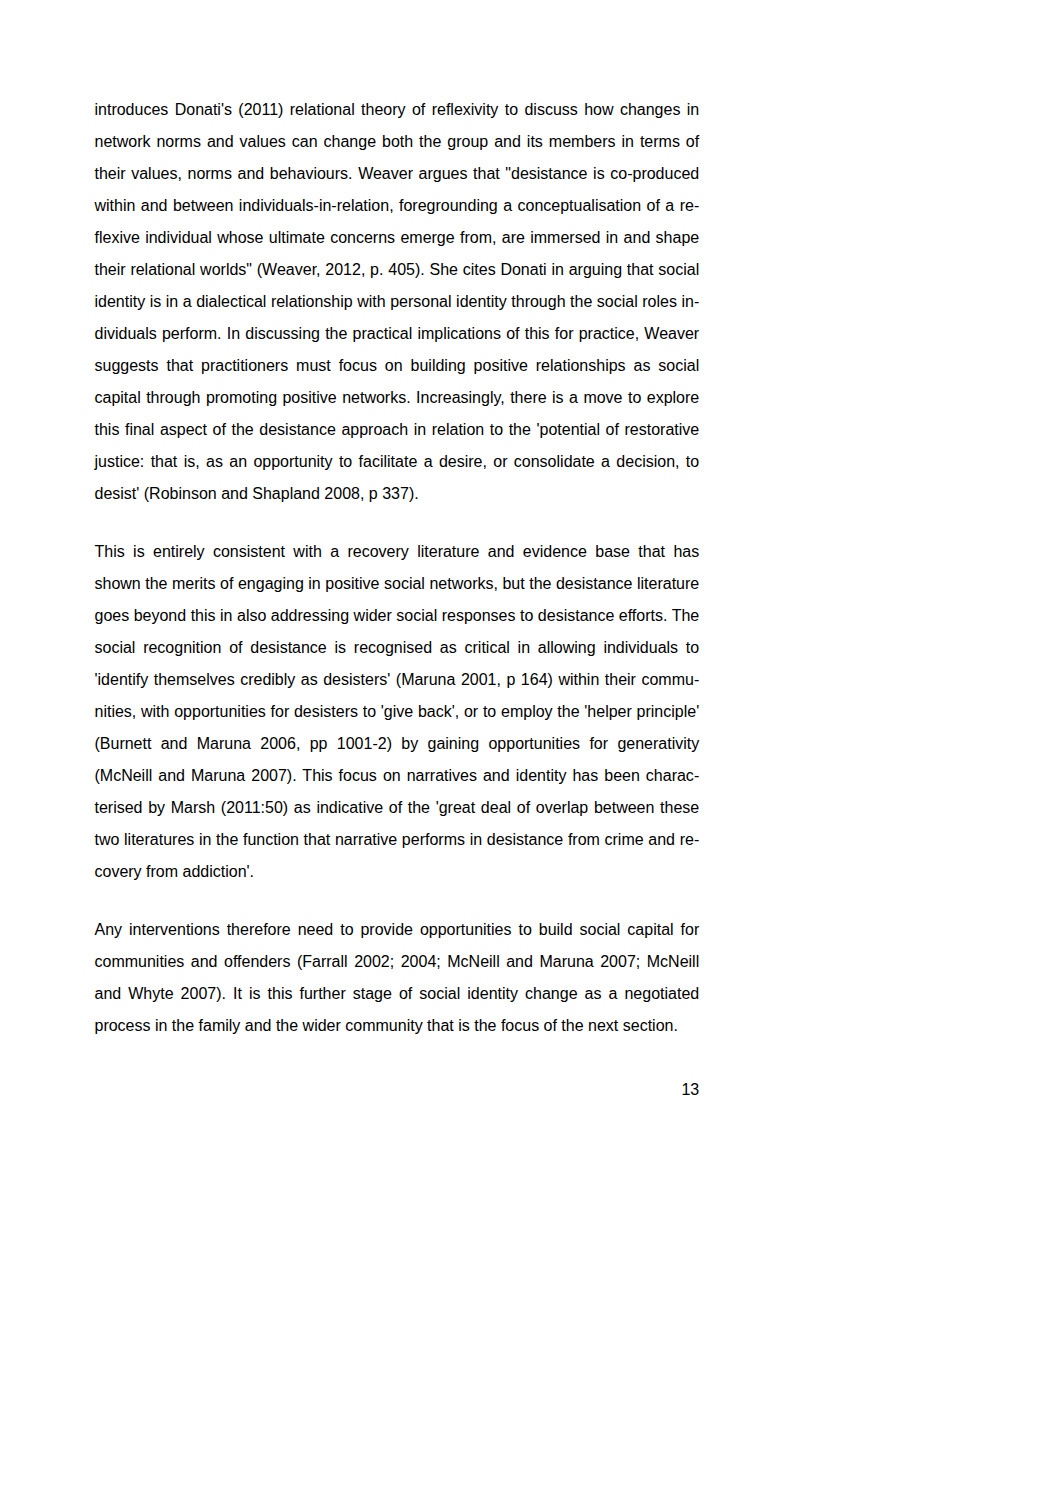introduces Donati's (2011) relational theory of reflexivity to discuss how changes in network norms and values can change both the group and its members in terms of their values, norms and behaviours. Weaver argues that "desistance is co-produced within and between individuals-in-relation, foregrounding a conceptualisation of a reflexive individual whose ultimate concerns emerge from, are immersed in and shape their relational worlds" (Weaver, 2012, p. 405). She cites Donati in arguing that social identity is in a dialectical relationship with personal identity through the social roles individuals perform. In discussing the practical implications of this for practice, Weaver suggests that practitioners must focus on building positive relationships as social capital through promoting positive networks. Increasingly, there is a move to explore this final aspect of the desistance approach in relation to the 'potential of restorative justice: that is, as an opportunity to facilitate a desire, or consolidate a decision, to desist' (Robinson and Shapland 2008, p 337).
This is entirely consistent with a recovery literature and evidence base that has shown the merits of engaging in positive social networks, but the desistance literature goes beyond this in also addressing wider social responses to desistance efforts. The social recognition of desistance is recognised as critical in allowing individuals to 'identify themselves credibly as desisters' (Maruna 2001, p 164) within their communities, with opportunities for desisters to 'give back', or to employ the 'helper principle' (Burnett and Maruna 2006, pp 1001-2) by gaining opportunities for generativity (McNeill and Maruna 2007). This focus on narratives and identity has been characterised by Marsh (2011:50) as indicative of the 'great deal of overlap between these two literatures in the function that narrative performs in desistance from crime and recovery from addiction'.
Any interventions therefore need to provide opportunities to build social capital for communities and offenders (Farrall 2002; 2004; McNeill and Maruna 2007; McNeill and Whyte 2007). It is this further stage of social identity change as a negotiated process in the family and the wider community that is the focus of the next section.
13